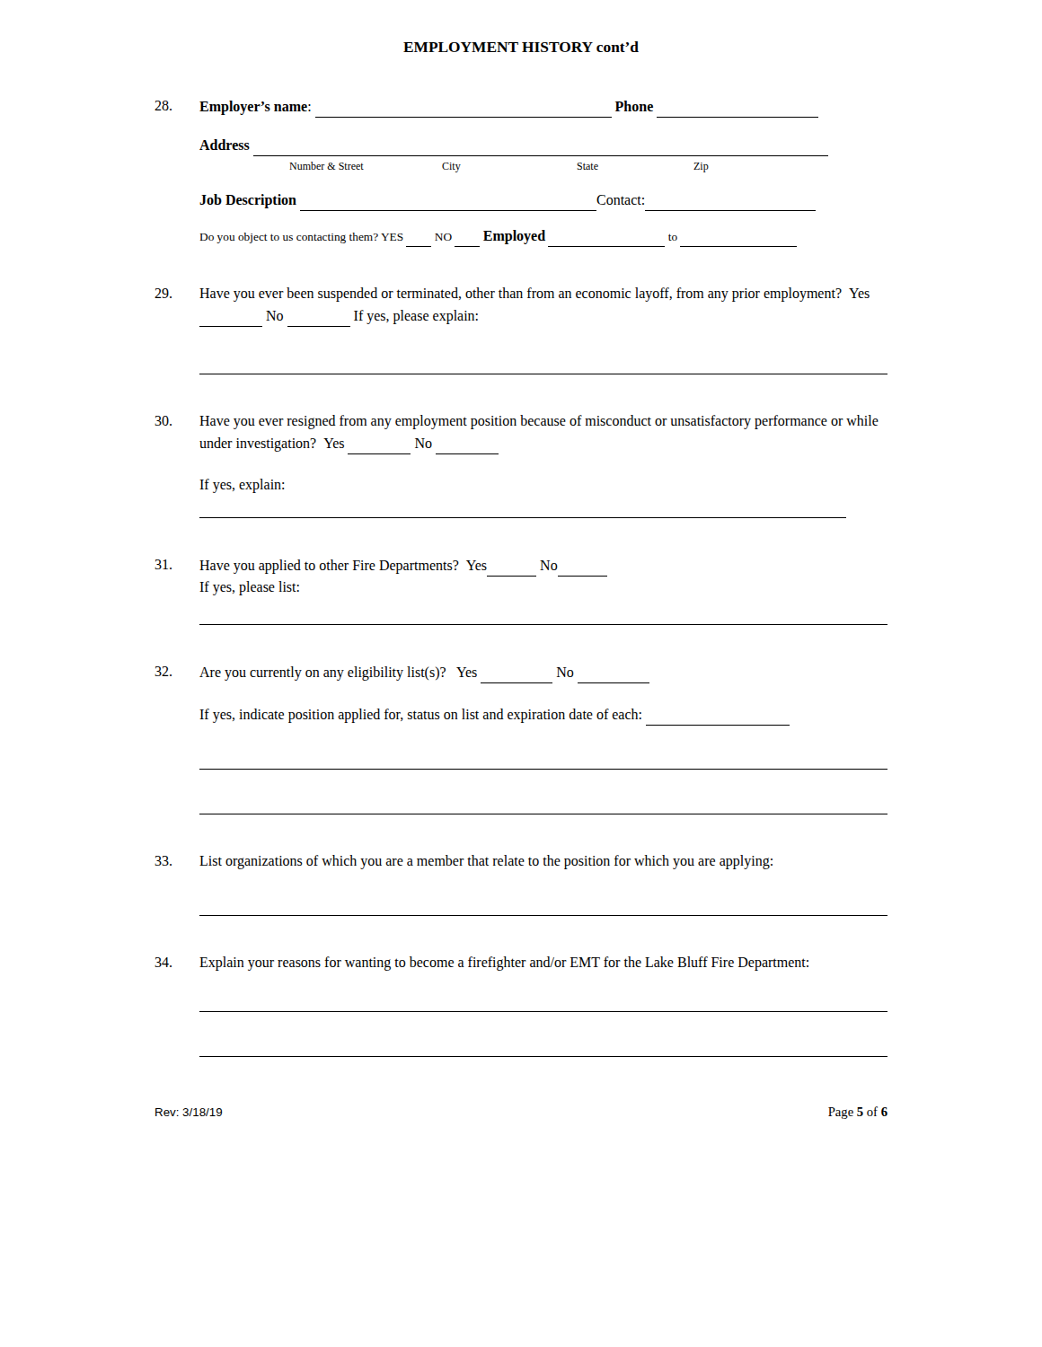EMPLOYMENT HISTORY cont’d
28.
Employer’s name: Phone
Address
Number & Street City State Zip
Job Description Contact:
Do you object to us contacting them? YES NO Employed to
29.
Have you ever been suspended or terminated, other than from an economic layoff, from any prior employment? Yes No If yes, please explain:
30.
Have you ever resigned from any employment position because of misconduct or unsatisfactory performance or while under investigation? Yes No
If yes, explain:
31.
Have you applied to other Fire Departments? Yes No
If yes, please list:
32.
Are you currently on any eligibility list(s)? Yes No
If yes, indicate position applied for, status on list and expiration date of each:
33.
List organizations of which you are a member that relate to the position for which you are applying:
34.
Explain your reasons for wanting to become a firefighter and/or EMT for the Lake Bluff Fire Department:
Rev: 3/18/19
Page 5 of 6